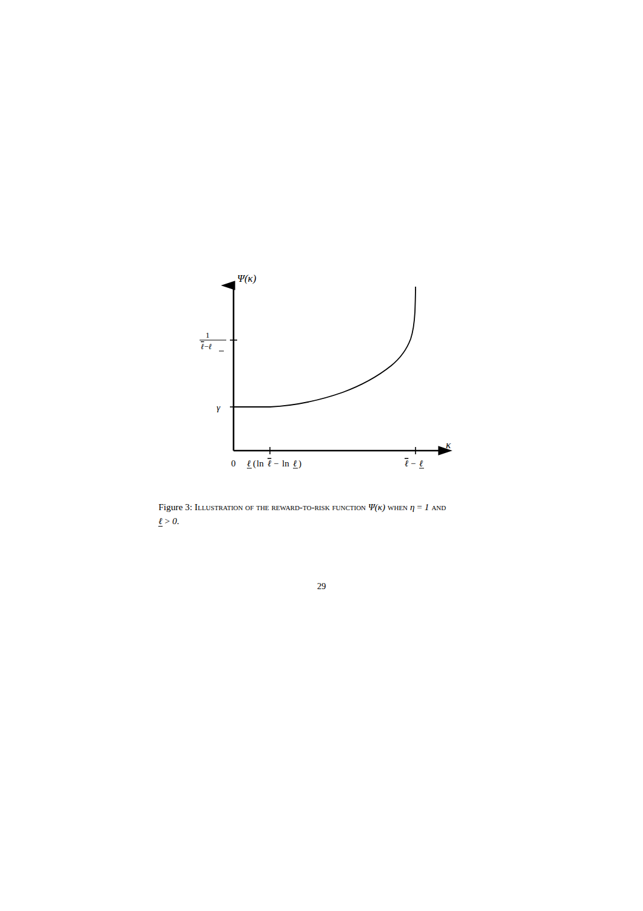Ψ(κ) κ 1 ℓ−ℓ γ 0 ℓ ( ln ℓ − ln ℓ ) ℓ − ℓ
Figure 3: Illustration of the reward-to-risk function Ψ(κ) when η = 1 and
ℓ > 0.
29